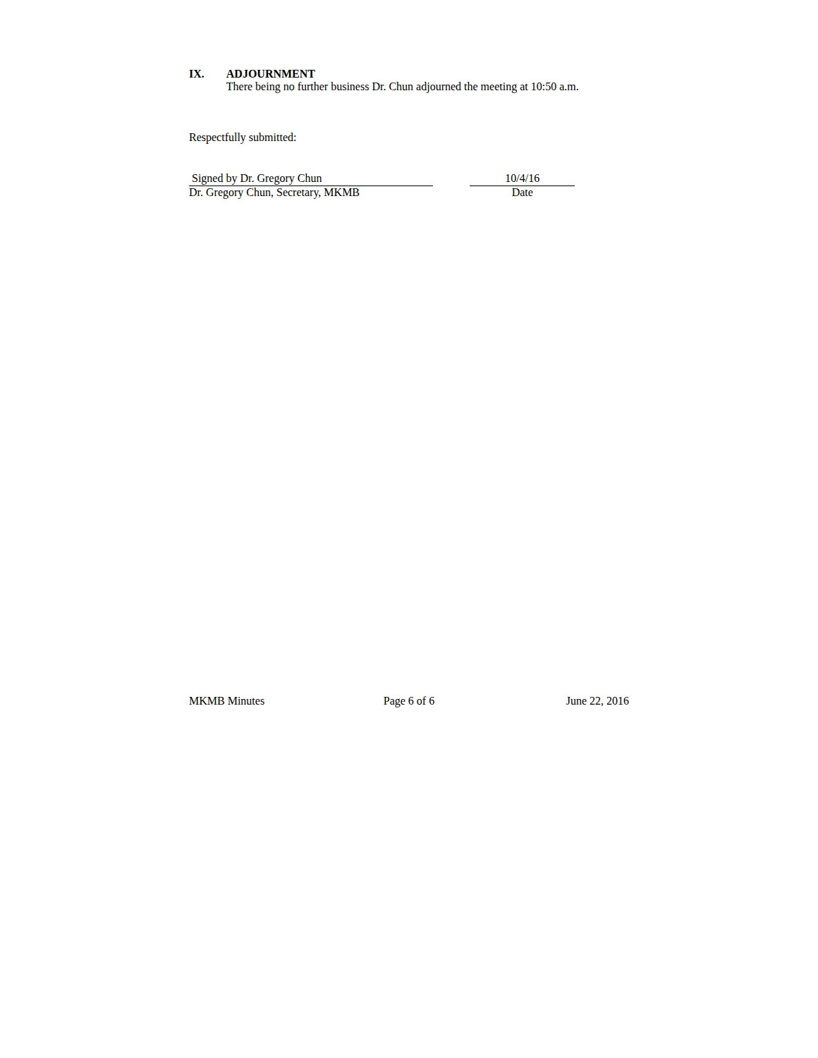IX. ADJOURNMENT
There being no further business Dr. Chun adjourned the meeting at 10:50 a.m.
Respectfully submitted:
| Signed by Dr. Gregory Chun | | 10/4/16 |
| Dr. Gregory Chun, Secretary, MKMB | | Date |
| MKMB Minutes | Page 6 of 6 | June 22, 2016 |